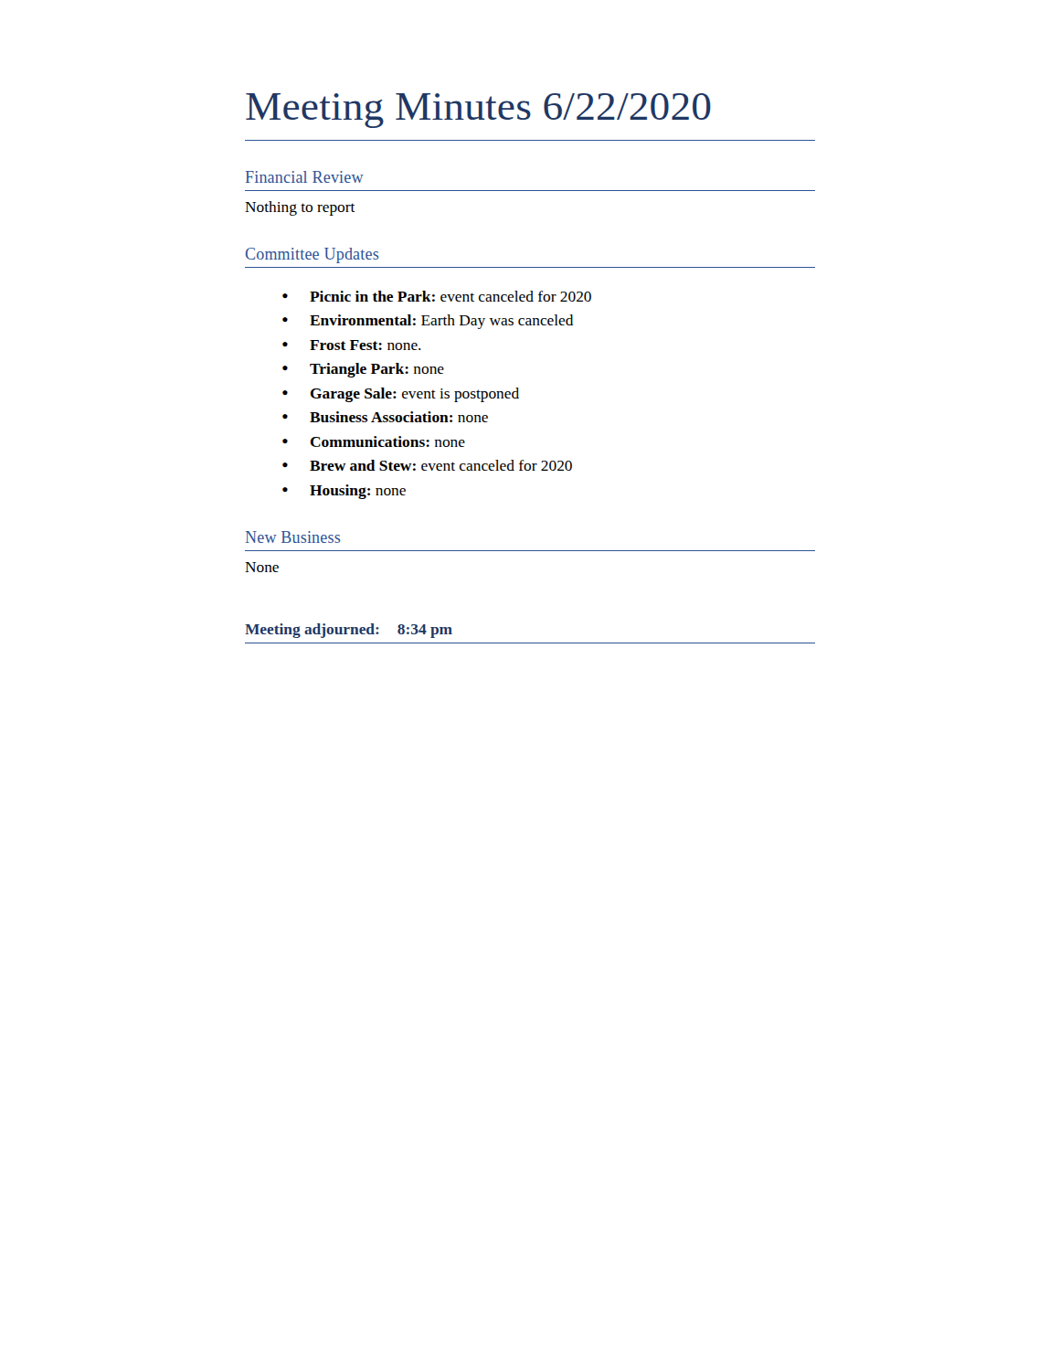Meeting Minutes 6/22/2020
Financial Review
Nothing to report
Committee Updates
Picnic in the Park: event canceled for 2020
Environmental: Earth Day was canceled
Frost Fest: none.
Triangle Park: none
Garage Sale: event is postponed
Business Association: none
Communications: none
Brew and Stew: event canceled for 2020
Housing: none
New Business
None
Meeting adjourned:8:34 pm